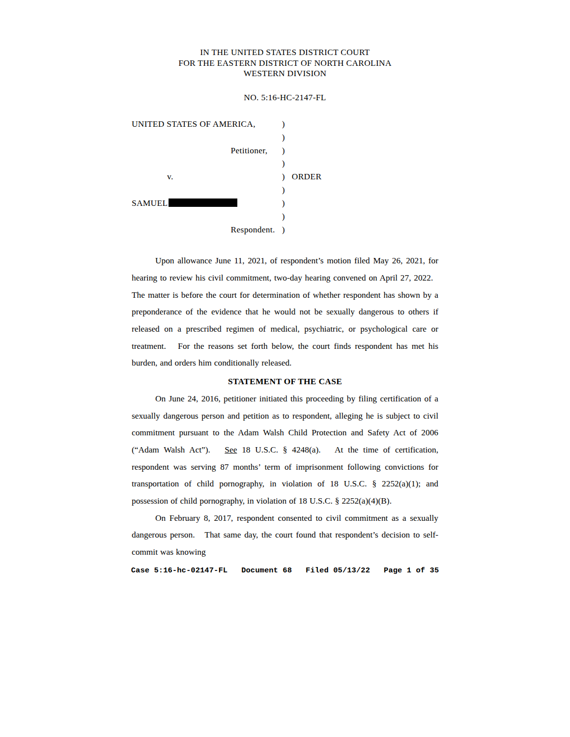IN THE UNITED STATES DISTRICT COURT
FOR THE EASTERN DISTRICT OF NORTH CAROLINA
WESTERN DIVISION
NO. 5:16-HC-2147-FL
| UNITED STATES OF AMERICA, | ) | |
| | ) | |
| Petitioner, | ) | |
| | ) | |
| v. | ) | ORDER |
| | ) | |
| SAMUEL | ) | |
| | ) | |
| Respondent. | ) | |
Upon allowance June 11, 2021, of respondent’s motion filed May 26, 2021, for hearing to review his civil commitment, two-day hearing convened on April 27, 2022. The matter is before the court for determination of whether respondent has shown by a preponderance of the evidence that he would not be sexually dangerous to others if released on a prescribed regimen of medical, psychiatric, or psychological care or treatment. For the reasons set forth below, the court finds respondent has met his burden, and orders him conditionally released.
STATEMENT OF THE CASE
On June 24, 2016, petitioner initiated this proceeding by filing certification of a sexually dangerous person and petition as to respondent, alleging he is subject to civil commitment pursuant to the Adam Walsh Child Protection and Safety Act of 2006 (“Adam Walsh Act”). See 18 U.S.C. § 4248(a). At the time of certification, respondent was serving 87 months’ term of imprisonment following convictions for transportation of child pornography, in violation of 18 U.S.C. § 2252(a)(1); and possession of child pornography, in violation of 18 U.S.C. § 2252(a)(4)(B).
On February 8, 2017, respondent consented to civil commitment as a sexually dangerous person. That same day, the court found that respondent’s decision to self-commit was knowing
Case 5:16-hc-02147-FL Document 68 Filed 05/13/22 Page 1 of 35